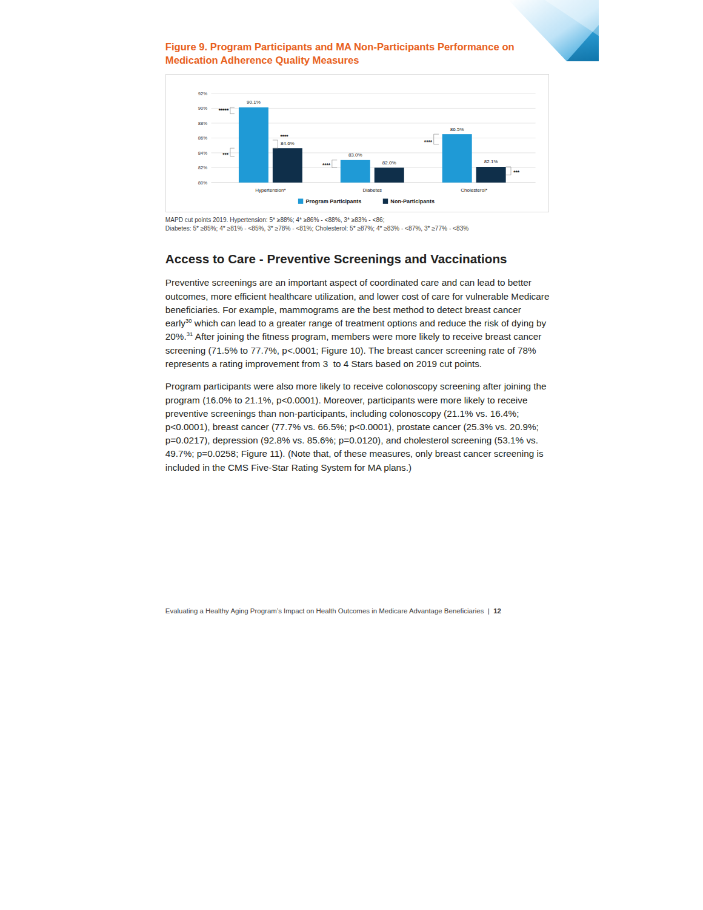Figure 9. Program Participants and MA Non-Participants Performance on Medication Adherence Quality Measures
92% 90% 88% 86% 84% 82% 80% 90.1% 84.6% 83.0% 82.0% 86.5% 82.1% ***** **** *** **** **** *** Hypertension* Diabetes Cholesterol* Program Participants Non-Participants
MAPD cut points 2019. Hypertension: 5* ≥88%; 4* ≥86% - <88%, 3* ≥83% - <86;
Diabetes: 5* ≥85%; 4* ≥81% - <85%, 3* ≥78% - <81%; Cholesterol: 5* ≥87%; 4* ≥83% - <87%, 3* ≥77% - <83%
Access to Care - Preventive Screenings and Vaccinations
Preventive screenings are an important aspect of coordinated care and can lead to better outcomes, more efficient healthcare utilization, and lower cost of care for vulnerable Medicare beneficiaries. For example, mammograms are the best method to detect breast cancer early30 which can lead to a greater range of treatment options and reduce the risk of dying by 20%.31 After joining the fitness program, members were more likely to receive breast cancer screening (71.5% to 77.7%, p<.0001; Figure 10). The breast cancer screening rate of 78% represents a rating improvement from 3 to 4 Stars based on 2019 cut points.
Program participants were also more likely to receive colonoscopy screening after joining the program (16.0% to 21.1%, p<0.0001). Moreover, participants were more likely to receive preventive screenings than non-participants, including colonoscopy (21.1% vs. 16.4%; p<0.0001), breast cancer (77.7% vs. 66.5%; p<0.0001), prostate cancer (25.3% vs. 20.9%; p=0.0217), depression (92.8% vs. 85.6%; p=0.0120), and cholesterol screening (53.1% vs. 49.7%; p=0.0258; Figure 11). (Note that, of these measures, only breast cancer screening is included in the CMS Five-Star Rating System for MA plans.)
Evaluating a Healthy Aging Program’s Impact on Health Outcomes in Medicare Advantage Beneficiaries | 12